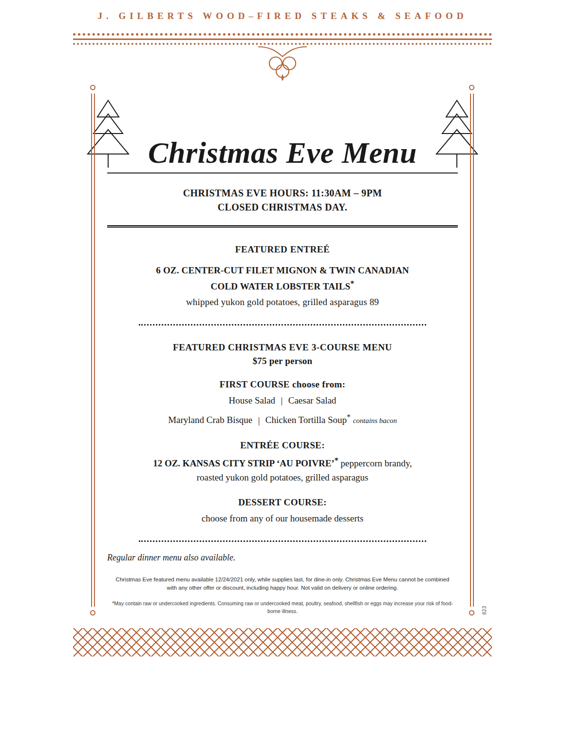J. Gilberts Wood–Fired Steaks & Seafood
Christmas Eve Menu
Christmas Eve Hours: 11:30am – 9pm
Closed Christmas Day.
Featured Entreé
6 oz. Center-Cut Filet Mignon & Twin Canadian
Cold Water Lobster Tails* whipped yukon gold potatoes, grilled asparagus 89
Featured Christmas Eve 3-Course Menu
$75 per person
First Course choose from:
House Salad | Caesar Salad
Maryland Crab Bisque | Chicken Tortilla Soup* contains bacon
Entrée Course:
12 oz. Kansas City Strip ‘Au Poivre’* peppercorn brandy,
roasted yukon gold potatoes, grilled asparagus
Dessert Course:
choose from any of our housemade desserts
Regular dinner menu also available.
Christmas Eve featured menu available 12/24/2021 only, while supplies last, for dine-in only. Christmas Eve Menu cannot be combined with any other offer or discount, including happy hour. Not valid on delivery or online ordering.
*May contain raw or undercooked ingredients. Consuming raw or undercooked meat, poultry, seafood, shellfish or eggs may increase your risk of food-borne illness.
823